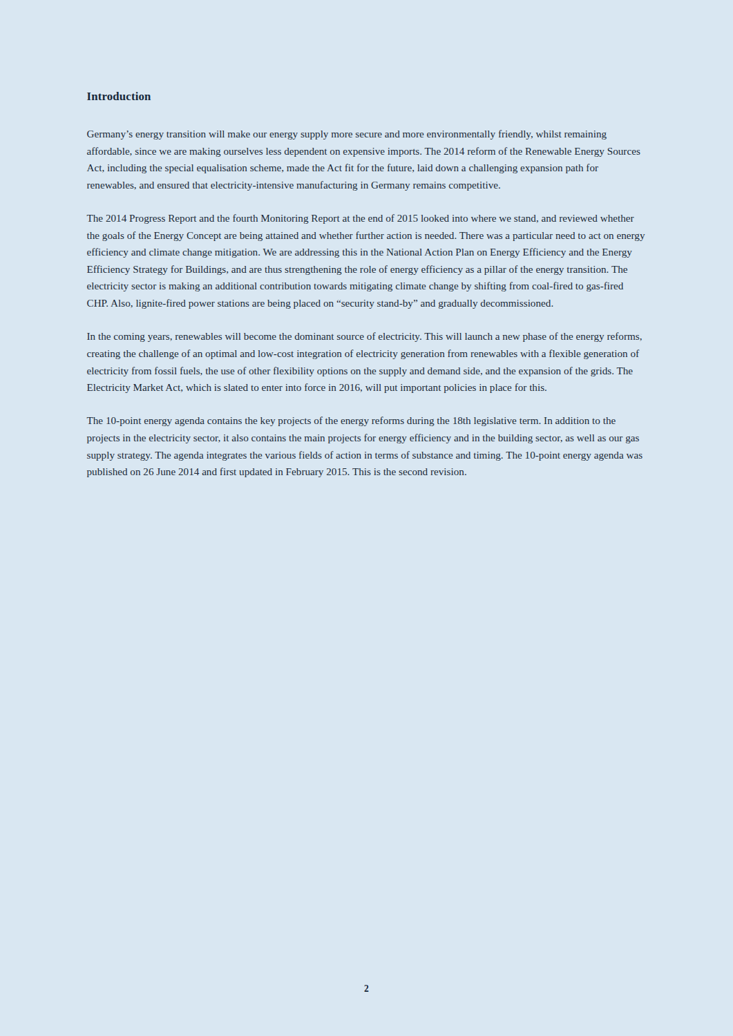Introduction
Germany’s energy transition will make our energy supply more secure and more environmentally friendly, whilst remaining affordable, since we are making ourselves less dependent on expensive imports. The 2014 reform of the Renewable Energy Sources Act, including the special equalisation scheme, made the Act fit for the future, laid down a challenging expansion path for renewables, and ensured that electricity-intensive manufacturing in Germany remains competitive.
The 2014 Progress Report and the fourth Monitoring Report at the end of 2015 looked into where we stand, and reviewed whether the goals of the Energy Concept are being attained and whether further action is needed. There was a particular need to act on energy efficiency and climate change mitigation. We are addressing this in the National Action Plan on Energy Efficiency and the Energy Efficiency Strategy for Buildings, and are thus strengthening the role of energy efficiency as a pillar of the energy transition. The electricity sector is making an additional contribution towards mitigating climate change by shifting from coal-fired to gas-fired CHP. Also, lignite-fired power stations are being placed on “security stand-by” and gradually decommissioned.
In the coming years, renewables will become the dominant source of electricity. This will launch a new phase of the energy reforms, creating the challenge of an optimal and low-cost integration of electricity generation from renewables with a flexible generation of electricity from fossil fuels, the use of other flexibility options on the supply and demand side, and the expansion of the grids. The Electricity Market Act, which is slated to enter into force in 2016, will put important policies in place for this.
The 10-point energy agenda contains the key projects of the energy reforms during the 18th legislative term. In addition to the projects in the electricity sector, it also contains the main projects for energy efficiency and in the building sector, as well as our gas supply strategy. The agenda integrates the various fields of action in terms of substance and timing. The 10-point energy agenda was published on 26 June 2014 and first updated in February 2015. This is the second revision.
2